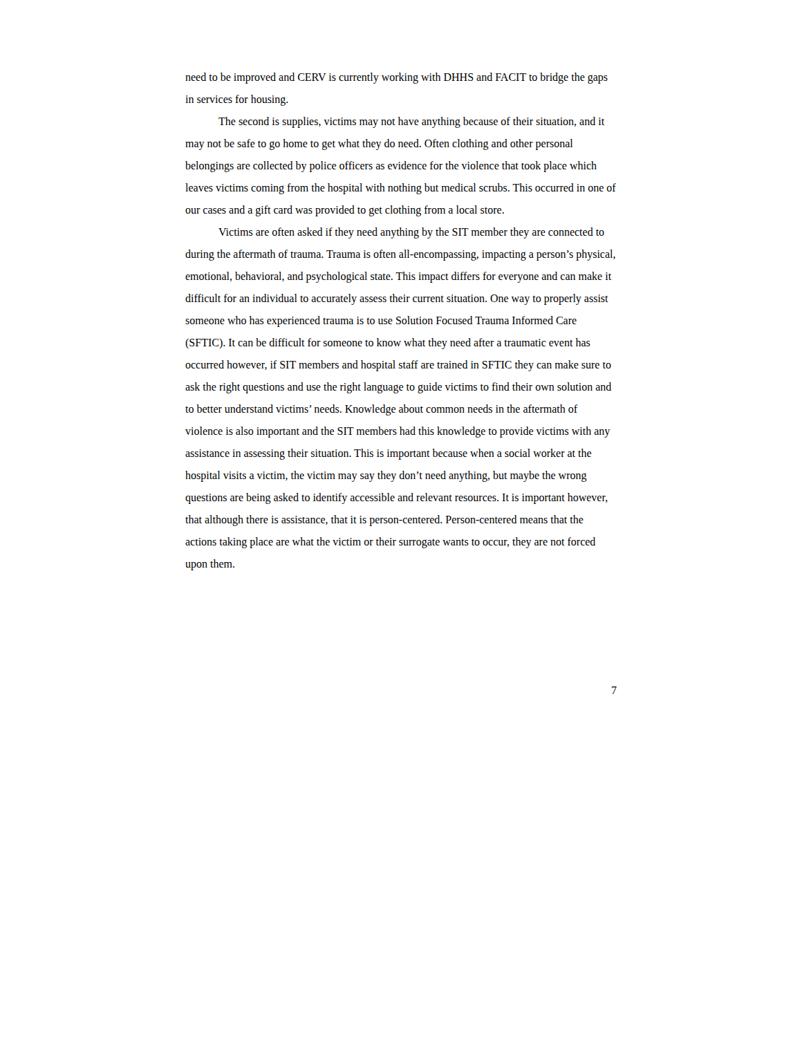need to be improved and CERV is currently working with DHHS and FACIT to bridge the gaps in services for housing.
The second is supplies, victims may not have anything because of their situation, and it may not be safe to go home to get what they do need. Often clothing and other personal belongings are collected by police officers as evidence for the violence that took place which leaves victims coming from the hospital with nothing but medical scrubs. This occurred in one of our cases and a gift card was provided to get clothing from a local store.
Victims are often asked if they need anything by the SIT member they are connected to during the aftermath of trauma. Trauma is often all-encompassing, impacting a person’s physical, emotional, behavioral, and psychological state. This impact differs for everyone and can make it difficult for an individual to accurately assess their current situation. One way to properly assist someone who has experienced trauma is to use Solution Focused Trauma Informed Care (SFTIC). It can be difficult for someone to know what they need after a traumatic event has occurred however, if SIT members and hospital staff are trained in SFTIC they can make sure to ask the right questions and use the right language to guide victims to find their own solution and to better understand victims’ needs. Knowledge about common needs in the aftermath of violence is also important and the SIT members had this knowledge to provide victims with any assistance in assessing their situation. This is important because when a social worker at the hospital visits a victim, the victim may say they don’t need anything, but maybe the wrong questions are being asked to identify accessible and relevant resources. It is important however, that although there is assistance, that it is person-centered. Person-centered means that the actions taking place are what the victim or their surrogate wants to occur, they are not forced upon them.
7